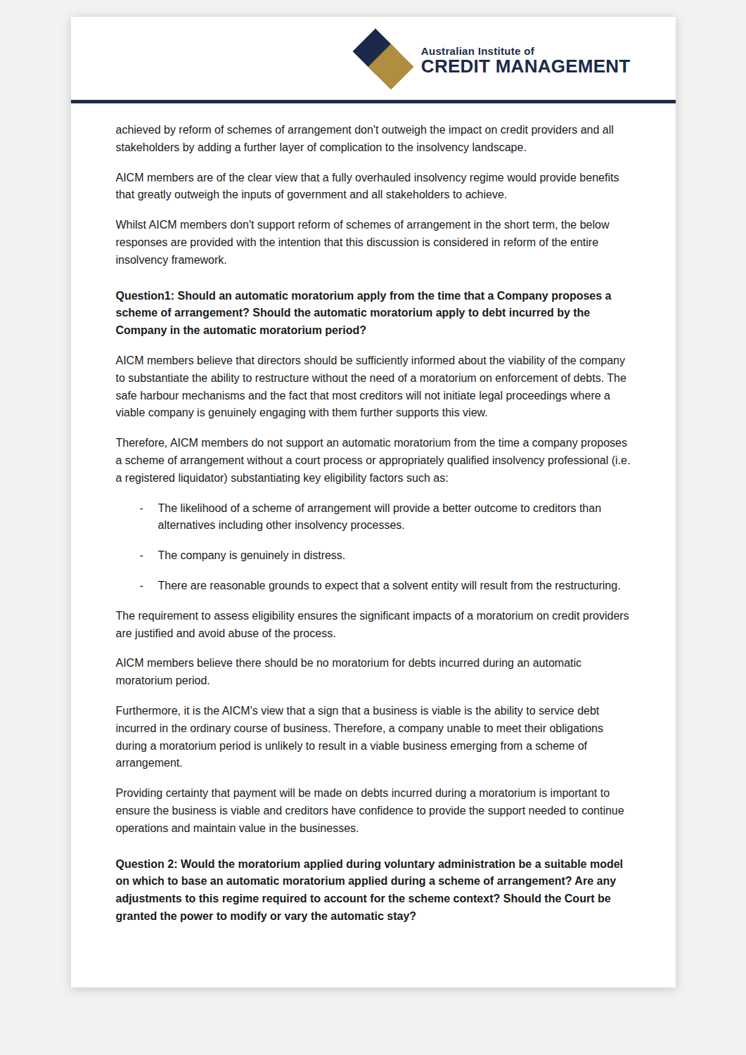Australian Institute of
CREDIT MANAGEMENT
achieved by reform of schemes of arrangement don't outweigh the impact on credit providers and all stakeholders by adding a further layer of complication to the insolvency landscape.
AICM members are of the clear view that a fully overhauled insolvency regime would provide benefits that greatly outweigh the inputs of government and all stakeholders to achieve.
Whilst AICM members don't support reform of schemes of arrangement in the short term, the below responses are provided with the intention that this discussion is considered in reform of the entire insolvency framework.
Question1: Should an automatic moratorium apply from the time that a Company proposes a scheme of arrangement? Should the automatic moratorium apply to debt incurred by the Company in the automatic moratorium period?
AICM members believe that directors should be sufficiently informed about the viability of the company to substantiate the ability to restructure without the need of a moratorium on enforcement of debts. The safe harbour mechanisms and the fact that most creditors will not initiate legal proceedings where a viable company is genuinely engaging with them further supports this view.
Therefore, AICM members do not support an automatic moratorium from the time a company proposes a scheme of arrangement without a court process or appropriately qualified insolvency professional (i.e. a registered liquidator) substantiating key eligibility factors such as:
The likelihood of a scheme of arrangement will provide a better outcome to creditors than alternatives including other insolvency processes.
The company is genuinely in distress.
There are reasonable grounds to expect that a solvent entity will result from the restructuring.
The requirement to assess eligibility ensures the significant impacts of a moratorium on credit providers are justified and avoid abuse of the process.
AICM members believe there should be no moratorium for debts incurred during an automatic moratorium period.
Furthermore, it is the AICM's view that a sign that a business is viable is the ability to service debt incurred in the ordinary course of business. Therefore, a company unable to meet their obligations during a moratorium period is unlikely to result in a viable business emerging from a scheme of arrangement.
Providing certainty that payment will be made on debts incurred during a moratorium is important to ensure the business is viable and creditors have confidence to provide the support needed to continue operations and maintain value in the businesses.
Question 2: Would the moratorium applied during voluntary administration be a suitable model on which to base an automatic moratorium applied during a scheme of arrangement? Are any adjustments to this regime required to account for the scheme context? Should the Court be granted the power to modify or vary the automatic stay?